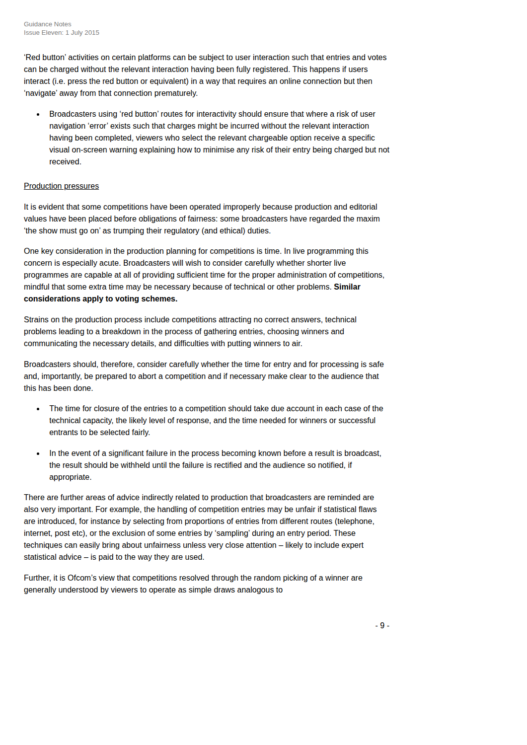Guidance Notes
Issue Eleven: 1 July 2015
‘Red button’ activities on certain platforms can be subject to user interaction such that entries and votes can be charged without the relevant interaction having been fully registered. This happens if users interact (i.e. press the red button or equivalent) in a way that requires an online connection but then ‘navigate’ away from that connection prematurely.
Broadcasters using ‘red button’ routes for interactivity should ensure that where a risk of user navigation ‘error’ exists such that charges might be incurred without the relevant interaction having been completed, viewers who select the relevant chargeable option receive a specific visual on-screen warning explaining how to minimise any risk of their entry being charged but not received.
Production pressures
It is evident that some competitions have been operated improperly because production and editorial values have been placed before obligations of fairness: some broadcasters have regarded the maxim ‘the show must go on’ as trumping their regulatory (and ethical) duties.
One key consideration in the production planning for competitions is time. In live programming this concern is especially acute. Broadcasters will wish to consider carefully whether shorter live programmes are capable at all of providing sufficient time for the proper administration of competitions, mindful that some extra time may be necessary because of technical or other problems. Similar considerations apply to voting schemes.
Strains on the production process include competitions attracting no correct answers, technical problems leading to a breakdown in the process of gathering entries, choosing winners and communicating the necessary details, and difficulties with putting winners to air.
Broadcasters should, therefore, consider carefully whether the time for entry and for processing is safe and, importantly, be prepared to abort a competition and if necessary make clear to the audience that this has been done.
The time for closure of the entries to a competition should take due account in each case of the technical capacity, the likely level of response, and the time needed for winners or successful entrants to be selected fairly.
In the event of a significant failure in the process becoming known before a result is broadcast, the result should be withheld until the failure is rectified and the audience so notified, if appropriate.
There are further areas of advice indirectly related to production that broadcasters are reminded are also very important. For example, the handling of competition entries may be unfair if statistical flaws are introduced, for instance by selecting from proportions of entries from different routes (telephone, internet, post etc), or the exclusion of some entries by ‘sampling’ during an entry period. These techniques can easily bring about unfairness unless very close attention – likely to include expert statistical advice – is paid to the way they are used.
Further, it is Ofcom’s view that competitions resolved through the random picking of a winner are generally understood by viewers to operate as simple draws analogous to
- 9 -